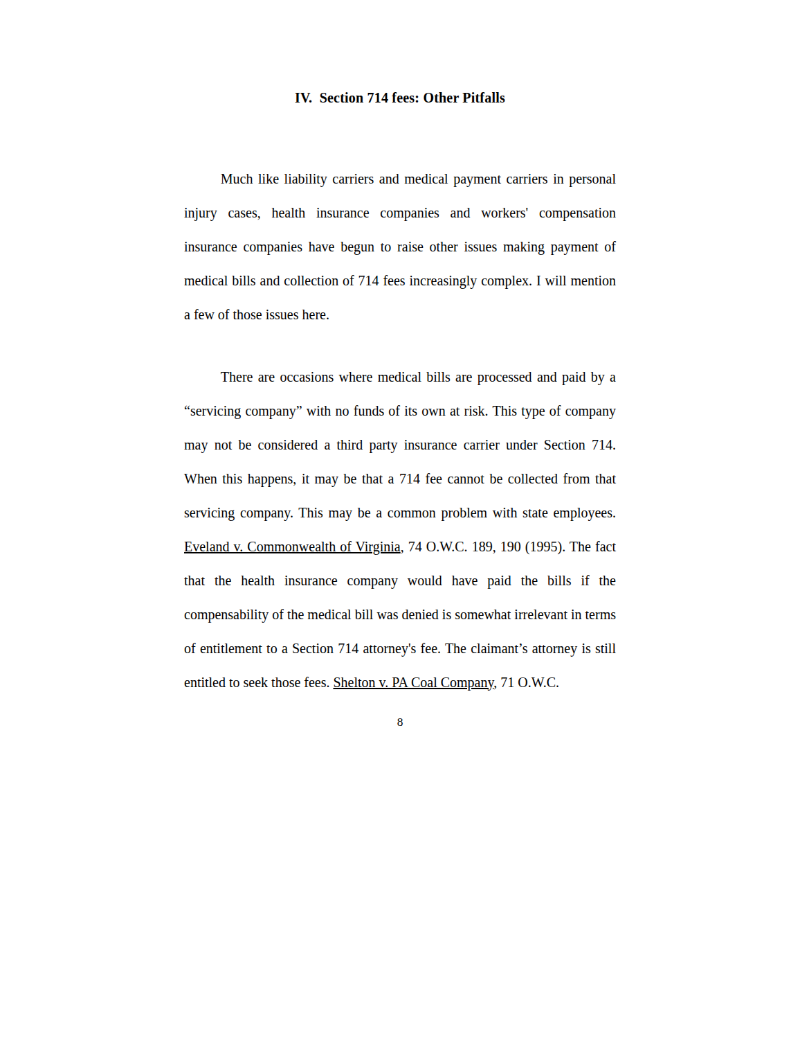IV. Section 714 fees: Other Pitfalls
Much like liability carriers and medical payment carriers in personal injury cases, health insurance companies and workers' compensation insurance companies have begun to raise other issues making payment of medical bills and collection of 714 fees increasingly complex. I will mention a few of those issues here.
There are occasions where medical bills are processed and paid by a “servicing company” with no funds of its own at risk. This type of company may not be considered a third party insurance carrier under Section 714. When this happens, it may be that a 714 fee cannot be collected from that servicing company. This may be a common problem with state employees. Eveland v. Commonwealth of Virginia, 74 O.W.C. 189, 190 (1995). The fact that the health insurance company would have paid the bills if the compensability of the medical bill was denied is somewhat irrelevant in terms of entitlement to a Section 714 attorney's fee. The claimant’s attorney is still entitled to seek those fees. Shelton v. PA Coal Company, 71 O.W.C.
8